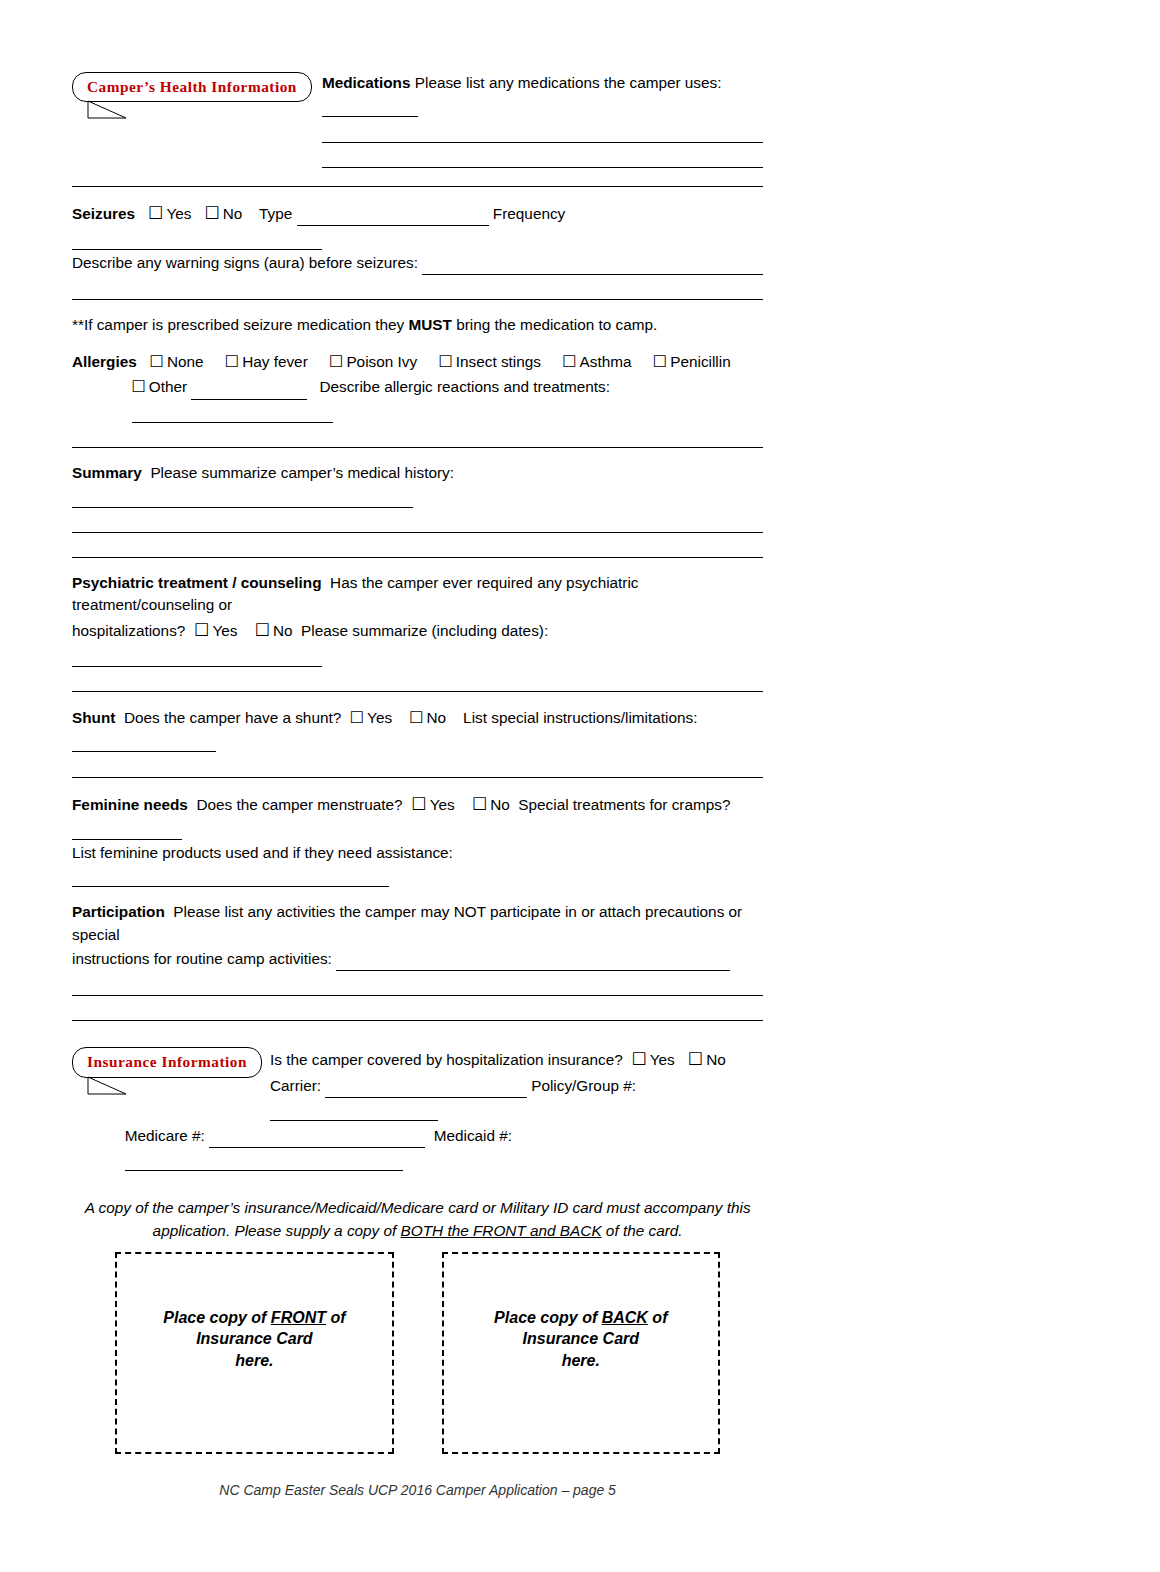Camper’s Health Information
Medications Please list any medications the camper uses:
Seizures ☐Yes ☐No Type Frequency
Describe any warning signs (aura) before seizures:
**If camper is prescribed seizure medication they MUST bring the medication to camp.
Allergies ☐None ☐Hay fever ☐Poison Ivy ☐Insect stings ☐Asthma ☐Penicillin
☐Other Describe allergic reactions and treatments:
Summary Please summarize camper’s medical history:
Psychiatric treatment / counseling Has the camper ever required any psychiatric treatment/counseling or
hospitalizations? ☐Yes ☐No Please summarize (including dates):
Shunt Does the camper have a shunt? ☐Yes ☐No List special instructions/limitations:
Feminine needs Does the camper menstruate? ☐Yes ☐No Special treatments for cramps?
List feminine products used and if they need assistance:
Participation Please list any activities the camper may NOT participate in or attach precautions or special
instructions for routine camp activities:
Insurance Information
Is the camper covered by hospitalization insurance? ☐Yes ☐No
Carrier: Policy/Group #:
Medicare #: Medicaid #:
A copy of the camper’s insurance/Medicaid/Medicare card or Military ID card must accompany this
application. Please supply a copy of BOTH the FRONT and BACK of the card.
Place copy of FRONT of
Insurance Card
here.
Place copy of BACK of
Insurance Card
here.
NC Camp Easter Seals UCP 2016 Camper Application – page 5